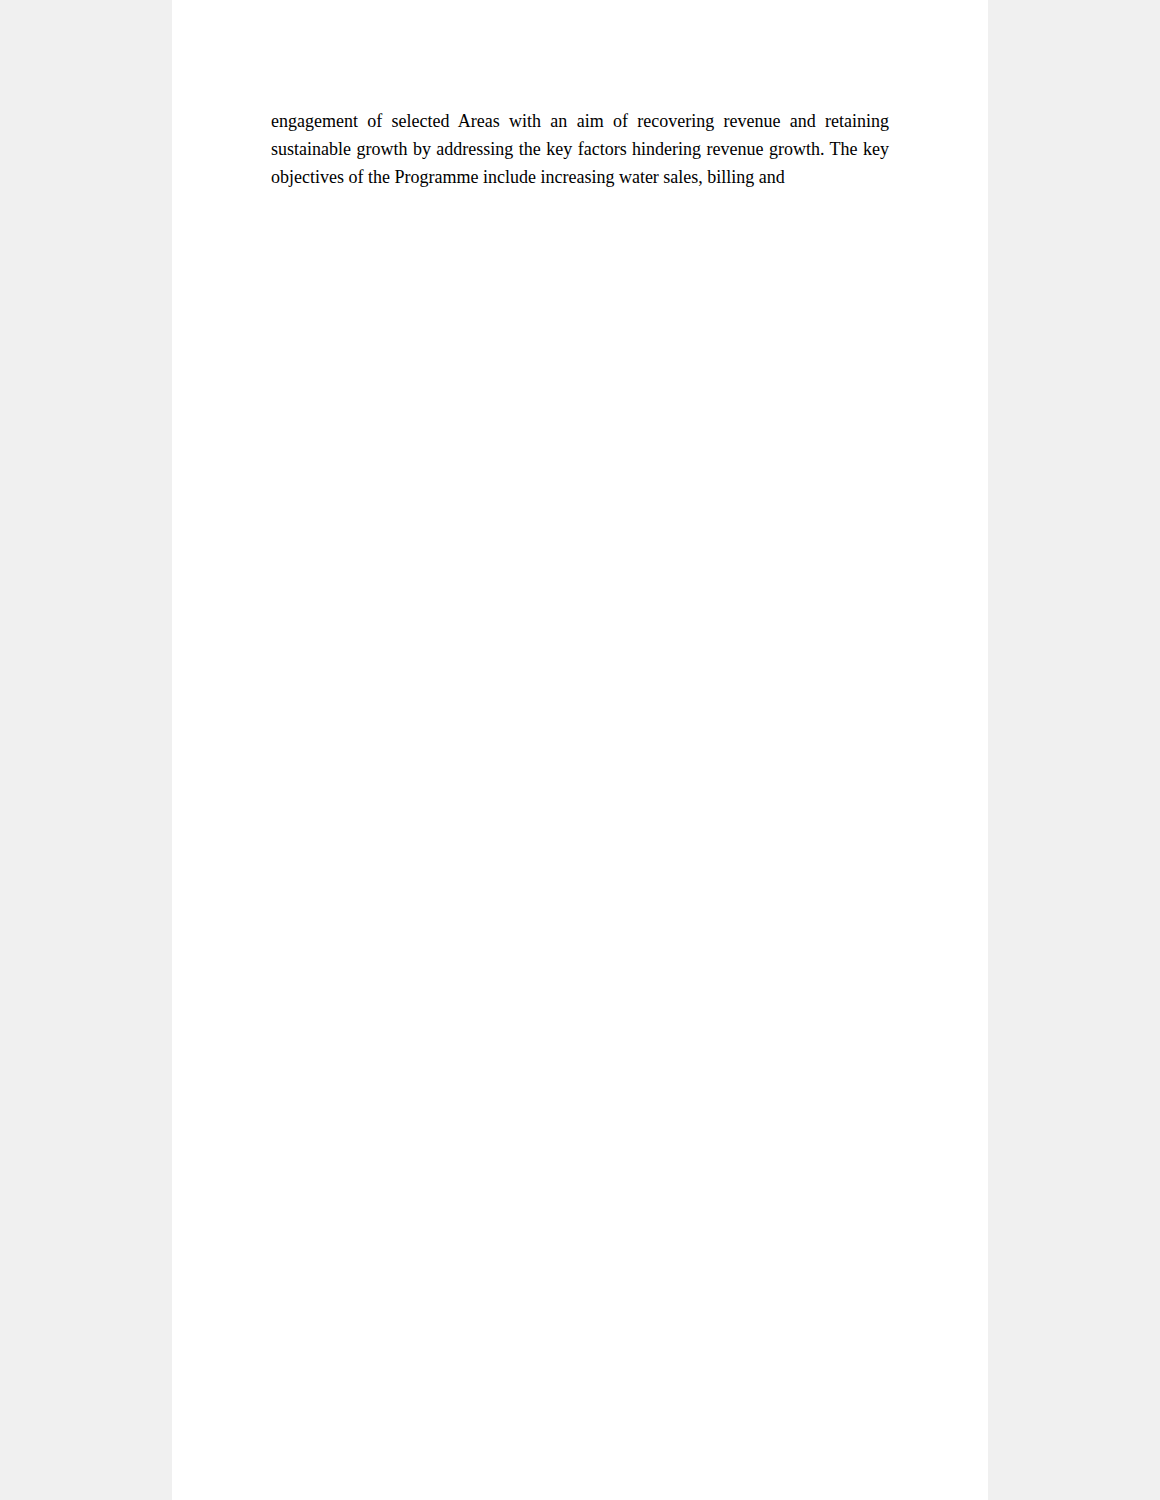engagement of selected Areas with an aim of recovering revenue and retaining sustainable growth by addressing the key factors hindering revenue growth. The key objectives of the Programme include increasing water sales, billing and